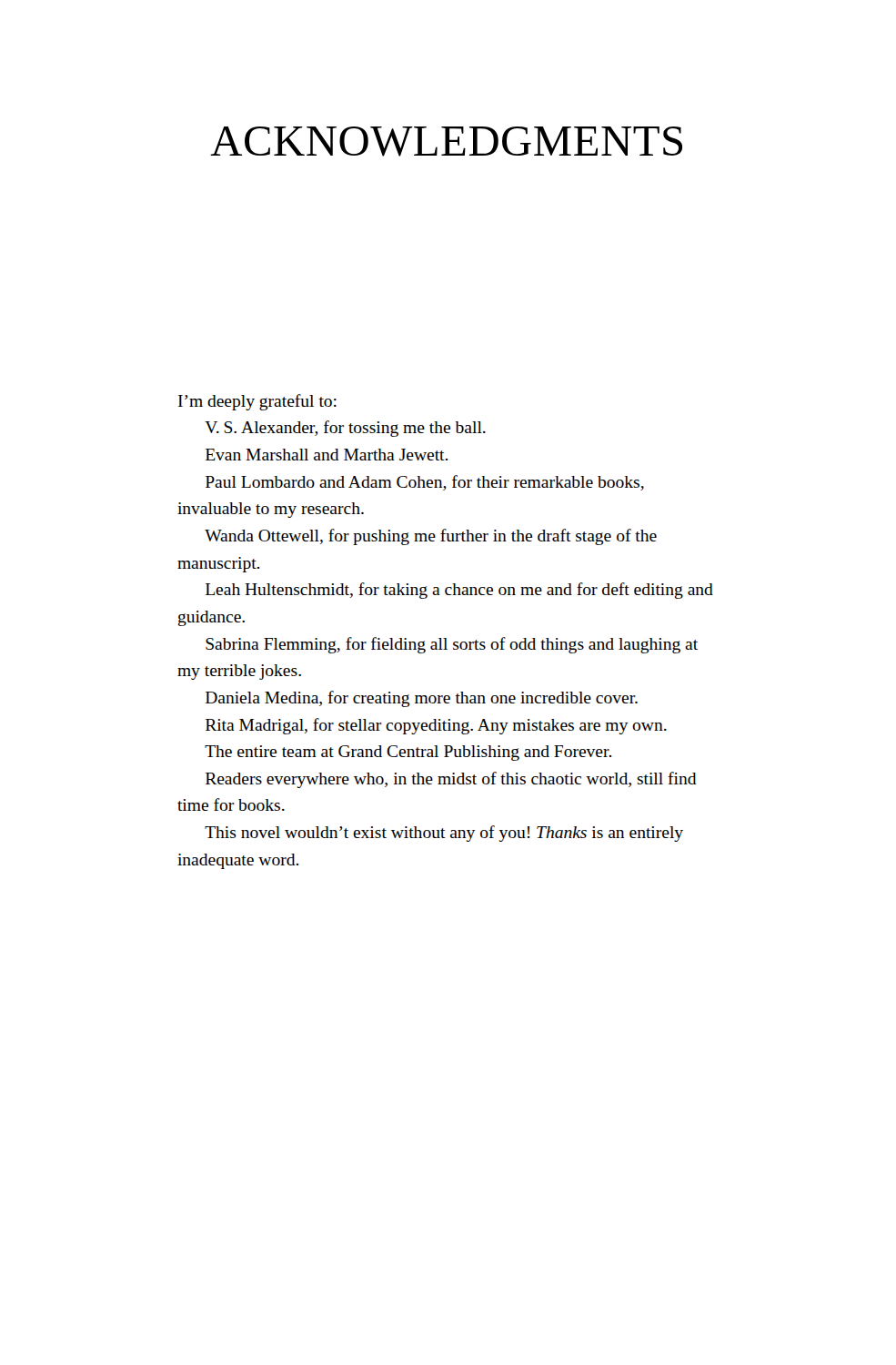ACKNOWLEDGMENTS
I’m deeply grateful to:
V. S. Alexander, for tossing me the ball.
Evan Marshall and Martha Jewett.
Paul Lombardo and Adam Cohen, for their remarkable books, invaluable to my research.
Wanda Ottewell, for pushing me further in the draft stage of the manuscript.
Leah Hultenschmidt, for taking a chance on me and for deft editing and guidance.
Sabrina Flemming, for fielding all sorts of odd things and laughing at my terrible jokes.
Daniela Medina, for creating more than one incredible cover.
Rita Madrigal, for stellar copyediting. Any mistakes are my own.
The entire team at Grand Central Publishing and Forever.
Readers everywhere who, in the midst of this chaotic world, still find time for books.
This novel wouldn’t exist without any of you! Thanks is an entirely inadequate word.